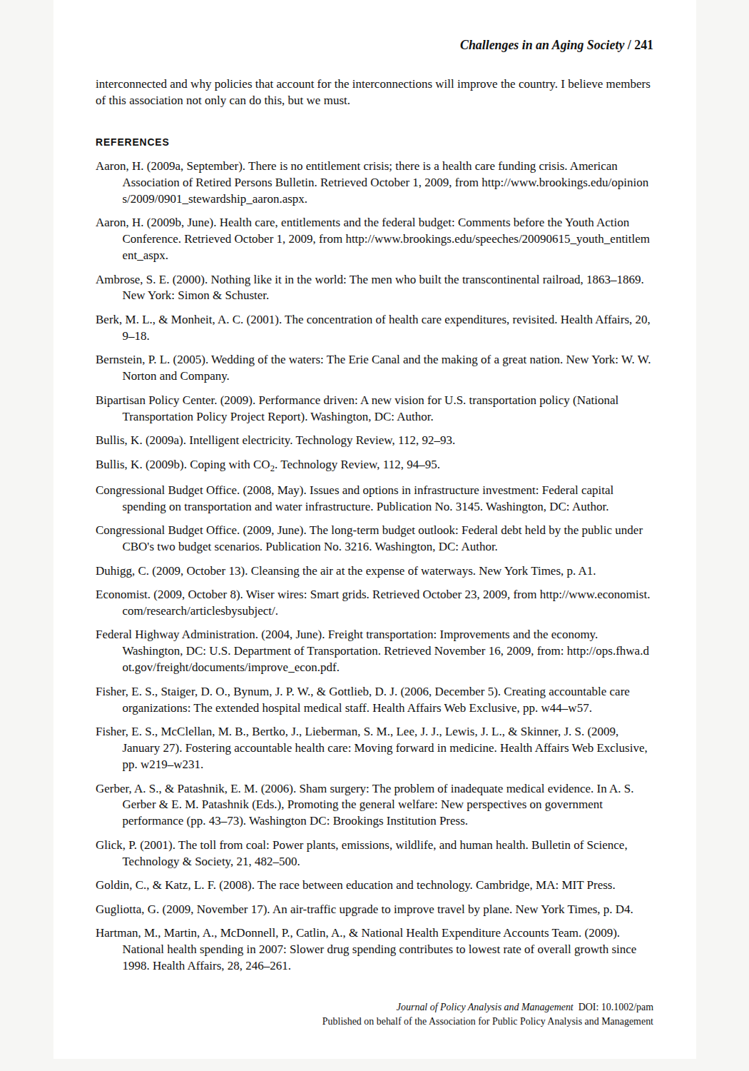Challenges in an Aging Society / 241
interconnected and why policies that account for the interconnections will improve the country. I believe members of this association not only can do this, but we must.
REFERENCES
Aaron, H. (2009a, September). There is no entitlement crisis; there is a health care funding crisis. American Association of Retired Persons Bulletin. Retrieved October 1, 2009, from http://www.brookings.edu/opinions/2009/0901_stewardship_aaron.aspx.
Aaron, H. (2009b, June). Health care, entitlements and the federal budget: Comments before the Youth Action Conference. Retrieved October 1, 2009, from http://www.brookings.edu/speeches/20090615_youth_entitlement_aspx.
Ambrose, S. E. (2000). Nothing like it in the world: The men who built the transcontinental railroad, 1863–1869. New York: Simon & Schuster.
Berk, M. L., & Monheit, A. C. (2001). The concentration of health care expenditures, revisited. Health Affairs, 20, 9–18.
Bernstein, P. L. (2005). Wedding of the waters: The Erie Canal and the making of a great nation. New York: W. W. Norton and Company.
Bipartisan Policy Center. (2009). Performance driven: A new vision for U.S. transportation policy (National Transportation Policy Project Report). Washington, DC: Author.
Bullis, K. (2009a). Intelligent electricity. Technology Review, 112, 92–93.
Bullis, K. (2009b). Coping with CO2. Technology Review, 112, 94–95.
Congressional Budget Office. (2008, May). Issues and options in infrastructure investment: Federal capital spending on transportation and water infrastructure. Publication No. 3145. Washington, DC: Author.
Congressional Budget Office. (2009, June). The long-term budget outlook: Federal debt held by the public under CBO's two budget scenarios. Publication No. 3216. Washington, DC: Author.
Duhigg, C. (2009, October 13). Cleansing the air at the expense of waterways. New York Times, p. A1.
Economist. (2009, October 8). Wiser wires: Smart grids. Retrieved October 23, 2009, from http://www.economist.com/research/articlesbysubject/.
Federal Highway Administration. (2004, June). Freight transportation: Improvements and the economy. Washington, DC: U.S. Department of Transportation. Retrieved November 16, 2009, from: http://ops.fhwa.dot.gov/freight/documents/improve_econ.pdf.
Fisher, E. S., Staiger, D. O., Bynum, J. P. W., & Gottlieb, D. J. (2006, December 5). Creating accountable care organizations: The extended hospital medical staff. Health Affairs Web Exclusive, pp. w44–w57.
Fisher, E. S., McClellan, M. B., Bertko, J., Lieberman, S. M., Lee, J. J., Lewis, J. L., & Skinner, J. S. (2009, January 27). Fostering accountable health care: Moving forward in medicine. Health Affairs Web Exclusive, pp. w219–w231.
Gerber, A. S., & Patashnik, E. M. (2006). Sham surgery: The problem of inadequate medical evidence. In A. S. Gerber & E. M. Patashnik (Eds.), Promoting the general welfare: New perspectives on government performance (pp. 43–73). Washington DC: Brookings Institution Press.
Glick, P. (2001). The toll from coal: Power plants, emissions, wildlife, and human health. Bulletin of Science, Technology & Society, 21, 482–500.
Goldin, C., & Katz, L. F. (2008). The race between education and technology. Cambridge, MA: MIT Press.
Gugliotta, G. (2009, November 17). An air-traffic upgrade to improve travel by plane. New York Times, p. D4.
Hartman, M., Martin, A., McDonnell, P., Catlin, A., & National Health Expenditure Accounts Team. (2009). National health spending in 2007: Slower drug spending contributes to lowest rate of overall growth since 1998. Health Affairs, 28, 246–261.
Journal of Policy Analysis and Management DOI: 10.1002/pam
Published on behalf of the Association for Public Policy Analysis and Management